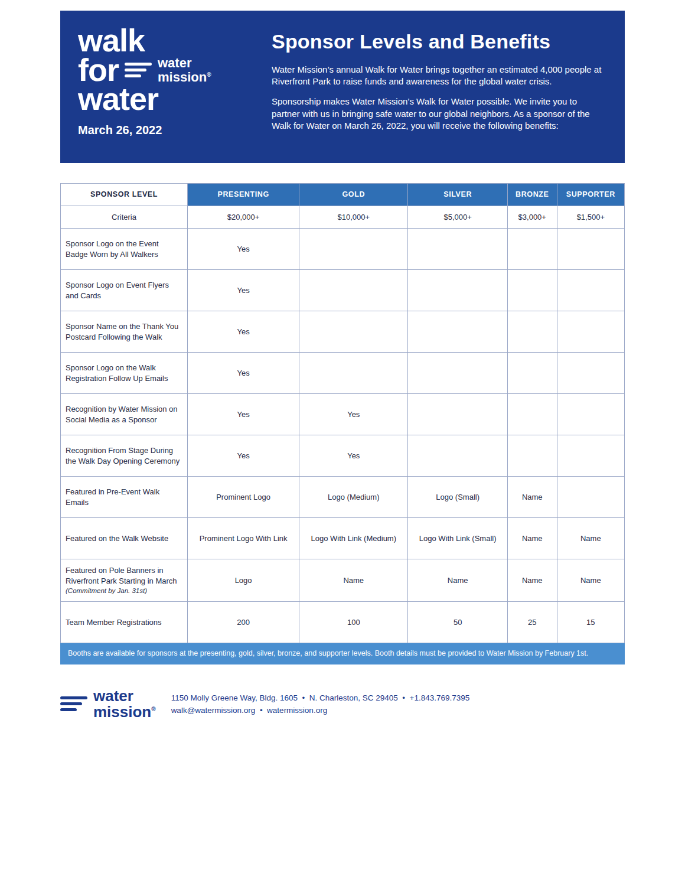walk
for
watermission®
water
March 26, 2022
Sponsor Levels and Benefits
Water Mission’s annual Walk for Water brings together an estimated 4,000 people at Riverfront Park to raise funds and awareness for the global water crisis.
Sponsorship makes Water Mission’s Walk for Water possible. We invite you to partner with us in bringing safe water to our global neighbors. As a sponsor of the Walk for Water on March 26, 2022, you will receive the following benefits:
Sponsor levels and associated benefits
| Sponsor Level | Presenting | Gold | Silver | Bronze | Supporter |
| --- | --- | --- | --- | --- | --- |
| Criteria | $20,000+ | $10,000+ | $5,000+ | $3,000+ | $1,500+ |
| Sponsor Logo on the Event Badge Worn by All Walkers | Yes | | | | |
| Sponsor Logo on Event Flyers and Cards | Yes | | | | |
| Sponsor Name on the Thank You Postcard Following the Walk | Yes | | | | |
| Sponsor Logo on the Walk Registration Follow Up Emails | Yes | | | | |
| Recognition by Water Mission on Social Media as a Sponsor | Yes | Yes | | | |
| Recognition From Stage During the Walk Day Opening Ceremony | Yes | Yes | | | |
| Featured in Pre-Event Walk Emails | Prominent Logo | Logo (Medium) | Logo (Small) | Name | |
| Featured on the Walk Website | Prominent Logo With Link | Logo With Link (Medium) | Logo With Link (Small) | Name | Name |
| Featured on Pole Banners in Riverfront Park Starting in March (Commitment by Jan. 31st) | Logo | Name | Name | Name | Name |
| Team Member Registrations | 200 | 100 | 50 | 25 | 15 |
| Booths are available for sponsors at the presenting, gold, silver, bronze, and supporter levels. Booth details must be provided to Water Mission by February 1st. |
watermission®
1150 Molly Greene Way, Bldg. 1605 • N. Charleston, SC 29405 • +1.843.769.7395
walk@watermission.org • watermission.org